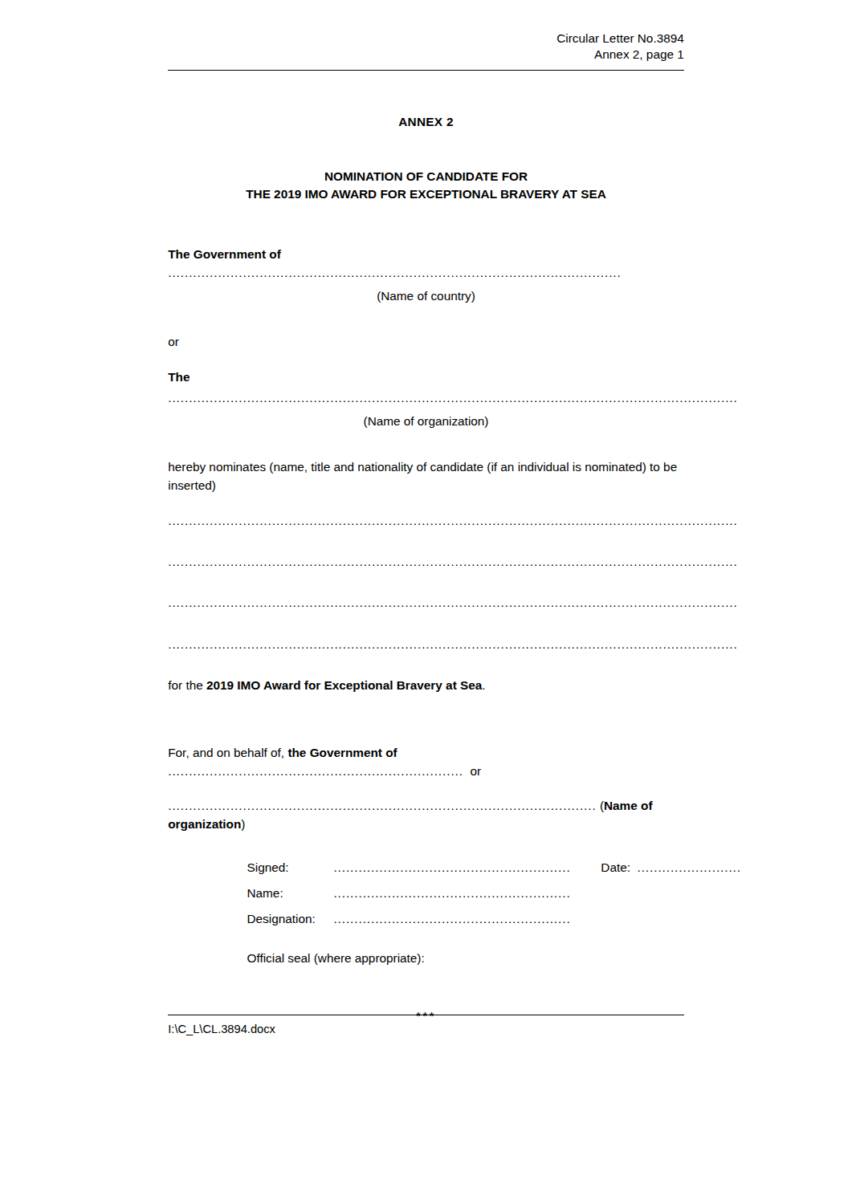Circular Letter No.3894
Annex 2, page 1
ANNEX 2
NOMINATION OF CANDIDATE FOR
THE 2019 IMO AWARD FOR EXCEPTIONAL BRAVERY AT SEA
The Government of .............................................................................................................
(Name of country)
or
The
.........................................................................................................................................
(Name of organization)
hereby nominates (name, title and nationality of candidate (if an individual is nominated) to be inserted)
.........................................................................................................................................
.........................................................................................................................................
.........................................................................................................................................
.........................................................................................................................................
for the 2019 IMO Award for Exceptional Bravery at Sea.
For, and on behalf of, the Government of ....................................................................... or
....................................................................................................... (Name of organization)
| Signed: | ......................................................... | Date: ......................... |
| Name: | ......................................................... | |
| Designation: | ......................................................... | |
Official seal (where appropriate):
***
I:\C_L\CL.3894.docx